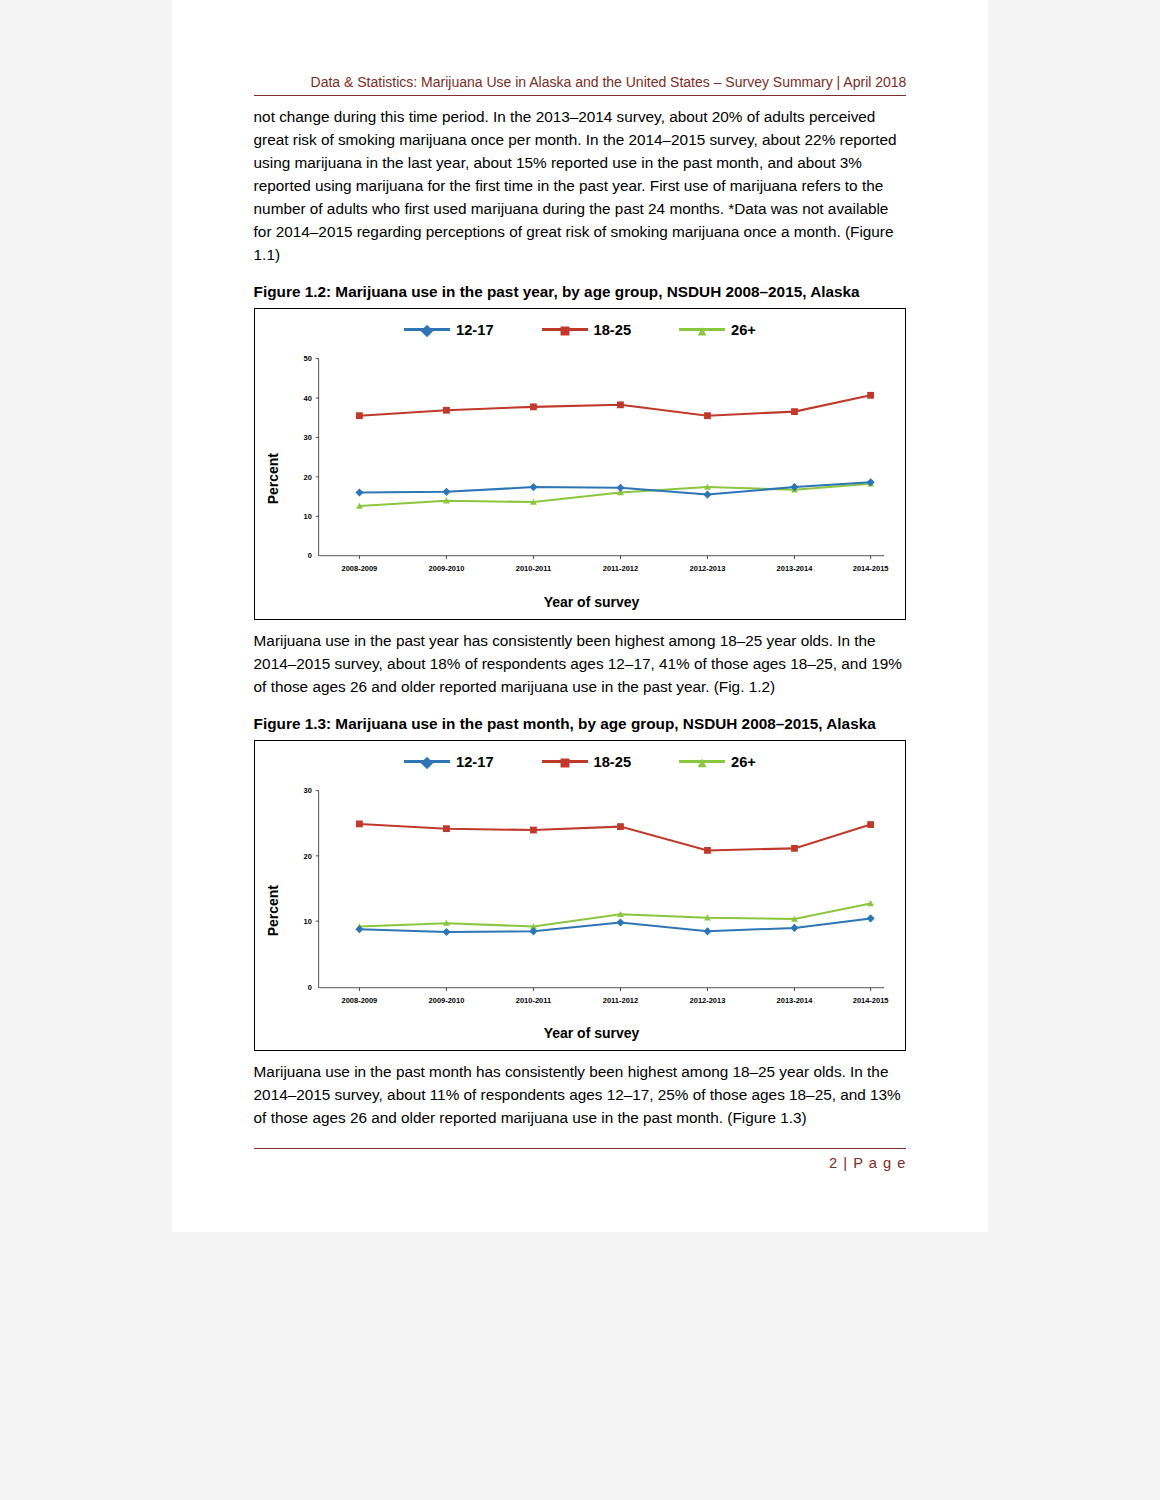Data & Statistics: Marijuana Use in Alaska and the United States – Survey Summary | April 2018
not change during this time period. In the 2013–2014 survey, about 20% of adults perceived great risk of smoking marijuana once per month. In the 2014–2015 survey, about 22% reported using marijuana in the last year, about 15% reported use in the past month, and about 3% reported using marijuana for the first time in the past year. First use of marijuana refers to the number of adults who first used marijuana during the past 24 months. *Data was not available for 2014–2015 regarding perceptions of great risk of smoking marijuana once a month. (Figure 1.1)
Figure 1.2: Marijuana use in the past year, by age group, NSDUH 2008–2015, Alaska
12-17 18-25 26+
Percent
50 40 30 20 10 0 2008-2009 2009-2010 2010-2011 2011-2012 2012-2013 2013-2014 2014-2015
Year of survey
Marijuana use in the past year has consistently been highest among 18–25 year olds. In the 2014–2015 survey, about 18% of respondents ages 12–17, 41% of those ages 18–25, and 19% of those ages 26 and older reported marijuana use in the past year. (Fig. 1.2)
Figure 1.3: Marijuana use in the past month, by age group, NSDUH 2008–2015, Alaska
12-17 18-25 26+
Percent
30 20 10 0 2008-2009 2009-2010 2010-2011 2011-2012 2012-2013 2013-2014 2014-2015
Year of survey
Marijuana use in the past month has consistently been highest among 18–25 year olds. In the 2014–2015 survey, about 11% of respondents ages 12–17, 25% of those ages 18–25, and 13% of those ages 26 and older reported marijuana use in the past month. (Figure 1.3)
2 | P a g e